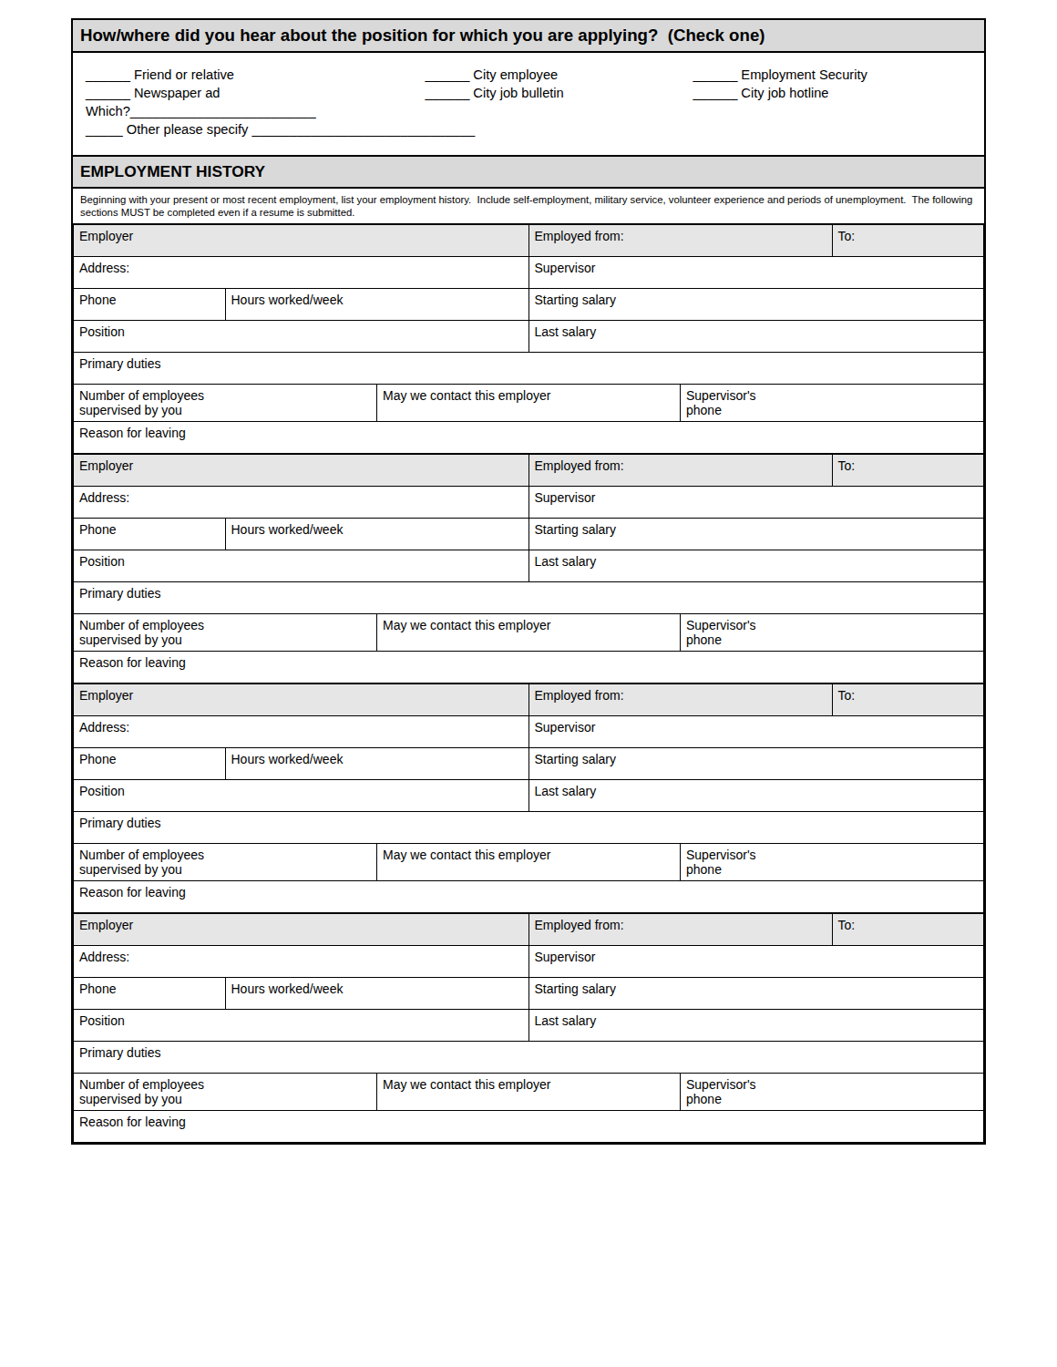How/where did you hear about the position for which you are applying? (Check one)
| ______ Friend or relative | ______ City employee | ______ Employment Security |
| ______ Newspaper ad | ______ City job bulletin | ______ City job hotline |
| Which?_________________________ |
| _____ Other please specify ______________________________ |
EMPLOYMENT HISTORY
Beginning with your present or most recent employment, list your employment history. Include self-employment, military service, volunteer experience and periods of unemployment. The following sections MUST be completed even if a resume is submitted.
| Employer | Employed from: | To: |
| Address: | Supervisor |
| Phone | Hours worked/week | Starting salary |
| Position | Last salary |
| Primary duties |
| Number of employees supervised by you | May we contact this employer | Supervisor's phone |
| Reason for leaving |
| Employer | Employed from: | To: |
| Address: | Supervisor |
| Phone | Hours worked/week | Starting salary |
| Position | Last salary |
| Primary duties |
| Number of employees supervised by you | May we contact this employer | Supervisor's phone |
| Reason for leaving |
| Employer | Employed from: | To: |
| Address: | Supervisor |
| Phone | Hours worked/week | Starting salary |
| Position | Last salary |
| Primary duties |
| Number of employees supervised by you | May we contact this employer | Supervisor's phone |
| Reason for leaving |
| Employer | Employed from: | To: |
| Address: | Supervisor |
| Phone | Hours worked/week | Starting salary |
| Position | Last salary |
| Primary duties |
| Number of employees supervised by you | May we contact this employer | Supervisor's phone |
| Reason for leaving |